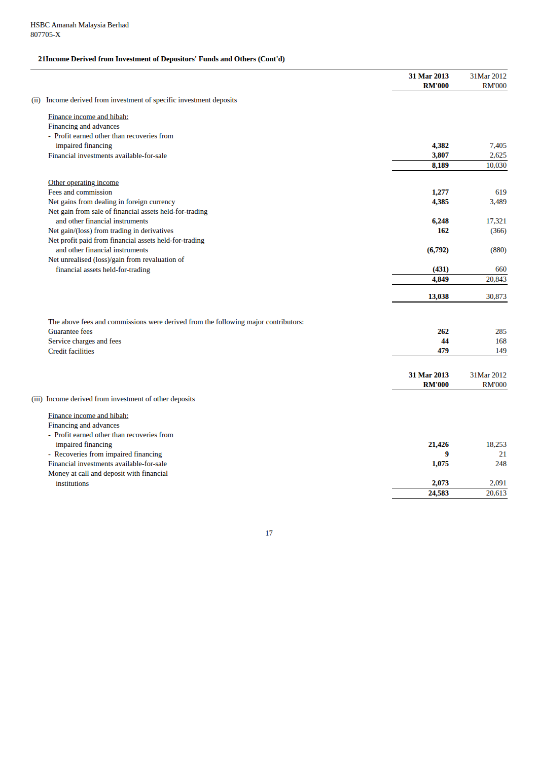HSBC Amanah Malaysia Berhad
807705-X
21 Income Derived from Investment of Depositors' Funds and Others (Cont'd)
| | 31 Mar 2013 | 31Mar 2012 |
| | RM'000 | RM'000 |
| (ii) Income derived from investment of specific investment deposits | | |
| Finance income and hibah: | | |
| Financing and advances | | |
| - Profit earned other than recoveries from | | |
| impaired financing | 4,382 | 7,405 |
| Financial investments available-for-sale | 3,807 | 2,625 |
| | 8,189 | 10,030 |
| Other operating income | | |
| Fees and commission | 1,277 | 619 |
| Net gains from dealing in foreign currency | 4,385 | 3,489 |
| Net gain from sale of financial assets held-for-trading | | |
| and other financial instruments | 6,248 | 17,321 |
| Net gain/(loss) from trading in derivatives | 162 | (366) |
| Net profit paid from financial assets held-for-trading | | |
| and other financial instruments | (6,792) | (880) |
| Net unrealised (loss)/gain from revaluation of | | |
| financial assets held-for-trading | (431) | 660 |
| | 4,849 | 20,843 |
| | 13,038 | 30,873 |
| The above fees and commissions were derived from the following major contributors: | | |
| Guarantee fees | 262 | 285 |
| Service charges and fees | 44 | 168 |
| Credit facilities | 479 | 149 |
| | 31 Mar 2013 | 31Mar 2012 |
| | RM'000 | RM'000 |
| (iii) Income derived from investment of other deposits | | |
| Finance income and hibah: | | |
| Financing and advances | | |
| - Profit earned other than recoveries from | | |
| impaired financing | 21,426 | 18,253 |
| - Recoveries from impaired financing | 9 | 21 |
| Financial investments available-for-sale | 1,075 | 248 |
| Money at call and deposit with financial | | |
| institutions | 2,073 | 2,091 |
| | 24,583 | 20,613 |
17